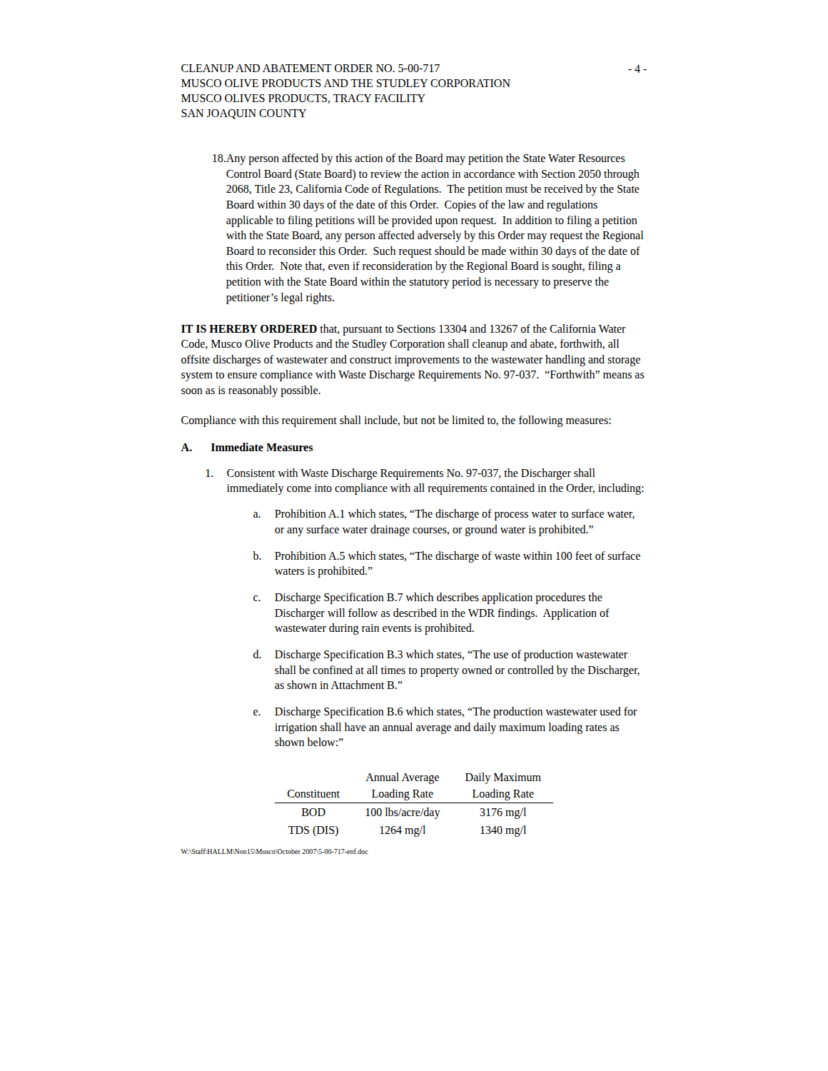- 4 -
Cleanup and Abatement Order No. 5-00-717
Musco Olive Products and the Studley Corporation
Musco Olives Products, Tracy Facility
San Joaquin County
18.
Any person affected by this action of the Board may petition the State Water Resources Control Board (State Board) to review the action in accordance with Section 2050 through 2068, Title 23, California Code of Regulations. The petition must be received by the State Board within 30 days of the date of this Order. Copies of the law and regulations applicable to filing petitions will be provided upon request. In addition to filing a petition with the State Board, any person affected adversely by this Order may request the Regional Board to reconsider this Order. Such request should be made within 30 days of the date of this Order. Note that, even if reconsideration by the Regional Board is sought, filing a petition with the State Board within the statutory period is necessary to preserve the petitioner’s legal rights.
IT IS HEREBY ORDERED that, pursuant to Sections 13304 and 13267 of the California Water Code, Musco Olive Products and the Studley Corporation shall cleanup and abate, forthwith, all offsite discharges of wastewater and construct improvements to the wastewater handling and storage system to ensure compliance with Waste Discharge Requirements No. 97-037. “Forthwith” means as soon as is reasonably possible.
Compliance with this requirement shall include, but not be limited to, the following measures:
A.
Immediate Measures
1.
Consistent with Waste Discharge Requirements No. 97-037, the Discharger shall immediately come into compliance with all requirements contained in the Order, including:
a.
Prohibition A.1 which states, “The discharge of process water to surface water, or any surface water drainage courses, or ground water is prohibited.”
b.
Prohibition A.5 which states, “The discharge of waste within 100 feet of surface waters is prohibited.”
c.
Discharge Specification B.7 which describes application procedures the Discharger will follow as described in the WDR findings. Application of wastewater during rain events is prohibited.
d.
Discharge Specification B.3 which states, “The use of production wastewater shall be confined at all times to property owned or controlled by the Discharger, as shown in Attachment B.”
e.
Discharge Specification B.6 which states, “The production wastewater used for irrigation shall have an annual average and daily maximum loading rates as shown below:”
| | Annual Average | Daily Maximum |
| Constituent | Loading Rate | Loading Rate |
| BOD | 100 lbs/acre/day | 3176 mg/l |
| TDS (DIS) | 1264 mg/l | 1340 mg/l |
W:\Staff\HALLM\Non15\Musco\October 2007\5-00-717-enf.doc